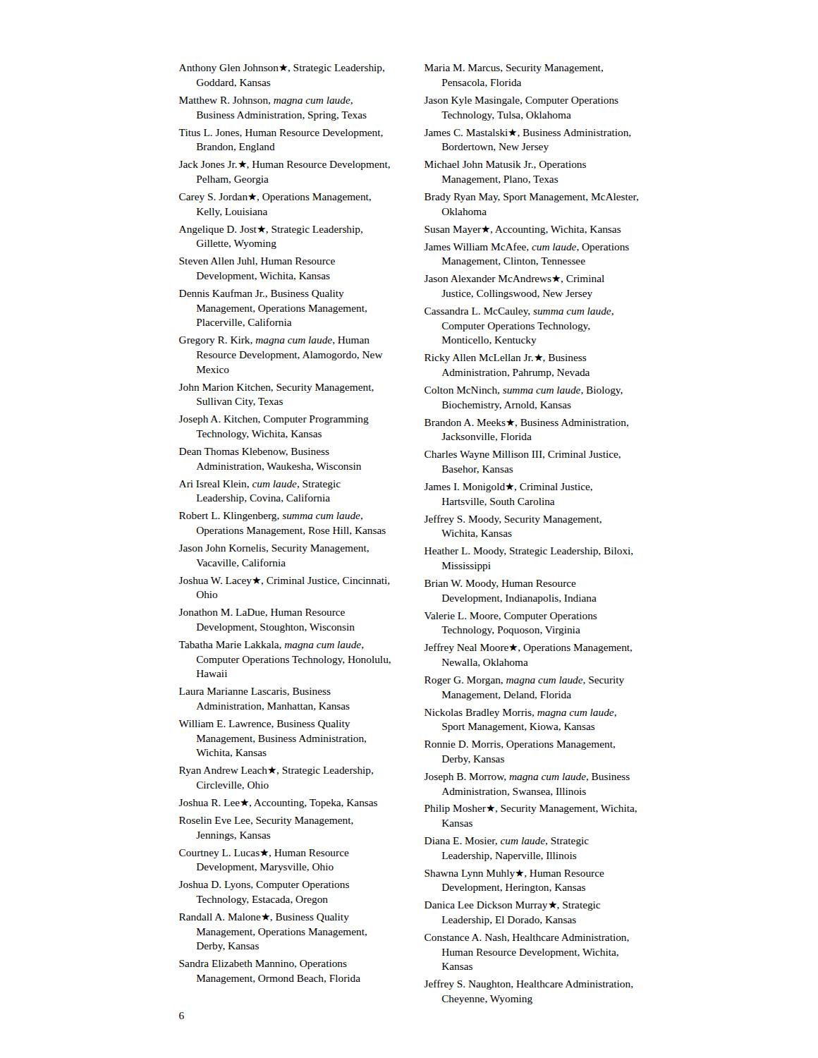Anthony Glen Johnson★, Strategic Leadership, Goddard, Kansas
Matthew R. Johnson, magna cum laude, Business Administration, Spring, Texas
Titus L. Jones, Human Resource Development, Brandon, England
Jack Jones Jr.★, Human Resource Development, Pelham, Georgia
Carey S. Jordan★, Operations Management, Kelly, Louisiana
Angelique D. Jost★, Strategic Leadership, Gillette, Wyoming
Steven Allen Juhl, Human Resource Development, Wichita, Kansas
Dennis Kaufman Jr., Business Quality Management, Operations Management, Placerville, California
Gregory R. Kirk, magna cum laude, Human Resource Development, Alamogordo, New Mexico
John Marion Kitchen, Security Management, Sullivan City, Texas
Joseph A. Kitchen, Computer Programming Technology, Wichita, Kansas
Dean Thomas Klebenow, Business Administration, Waukesha, Wisconsin
Ari Isreal Klein, cum laude, Strategic Leadership, Covina, California
Robert L. Klingenberg, summa cum laude, Operations Management, Rose Hill, Kansas
Jason John Kornelis, Security Management, Vacaville, California
Joshua W. Lacey★, Criminal Justice, Cincinnati, Ohio
Jonathon M. LaDue, Human Resource Development, Stoughton, Wisconsin
Tabatha Marie Lakkala, magna cum laude, Computer Operations Technology, Honolulu, Hawaii
Laura Marianne Lascaris, Business Administration, Manhattan, Kansas
William E. Lawrence, Business Quality Management, Business Administration, Wichita, Kansas
Ryan Andrew Leach★, Strategic Leadership, Circleville, Ohio
Joshua R. Lee★, Accounting, Topeka, Kansas
Roselin Eve Lee, Security Management, Jennings, Kansas
Courtney L. Lucas★, Human Resource Development, Marysville, Ohio
Joshua D. Lyons, Computer Operations Technology, Estacada, Oregon
Randall A. Malone★, Business Quality Management, Operations Management, Derby, Kansas
Sandra Elizabeth Mannino, Operations Management, Ormond Beach, Florida
Maria M. Marcus, Security Management, Pensacola, Florida
Jason Kyle Masingale, Computer Operations Technology, Tulsa, Oklahoma
James C. Mastalski★, Business Administration, Bordertown, New Jersey
Michael John Matusik Jr., Operations Management, Plano, Texas
Brady Ryan May, Sport Management, McAlester, Oklahoma
Susan Mayer★, Accounting, Wichita, Kansas
James William McAfee, cum laude, Operations Management, Clinton, Tennessee
Jason Alexander McAndrews★, Criminal Justice, Collingswood, New Jersey
Cassandra L. McCauley, summa cum laude, Computer Operations Technology, Monticello, Kentucky
Ricky Allen McLellan Jr.★, Business Administration, Pahrump, Nevada
Colton McNinch, summa cum laude, Biology, Biochemistry, Arnold, Kansas
Brandon A. Meeks★, Business Administration, Jacksonville, Florida
Charles Wayne Millison III, Criminal Justice, Basehor, Kansas
James I. Monigold★, Criminal Justice, Hartsville, South Carolina
Jeffrey S. Moody, Security Management, Wichita, Kansas
Heather L. Moody, Strategic Leadership, Biloxi, Mississippi
Brian W. Moody, Human Resource Development, Indianapolis, Indiana
Valerie L. Moore, Computer Operations Technology, Poquoson, Virginia
Jeffrey Neal Moore★, Operations Management, Newalla, Oklahoma
Roger G. Morgan, magna cum laude, Security Management, Deland, Florida
Nickolas Bradley Morris, magna cum laude, Sport Management, Kiowa, Kansas
Ronnie D. Morris, Operations Management, Derby, Kansas
Joseph B. Morrow, magna cum laude, Business Administration, Swansea, Illinois
Philip Mosher★, Security Management, Wichita, Kansas
Diana E. Mosier, cum laude, Strategic Leadership, Naperville, Illinois
Shawna Lynn Muhly★, Human Resource Development, Herington, Kansas
Danica Lee Dickson Murray★, Strategic Leadership, El Dorado, Kansas
Constance A. Nash, Healthcare Administration, Human Resource Development, Wichita, Kansas
Jeffrey S. Naughton, Healthcare Administration, Cheyenne, Wyoming
6